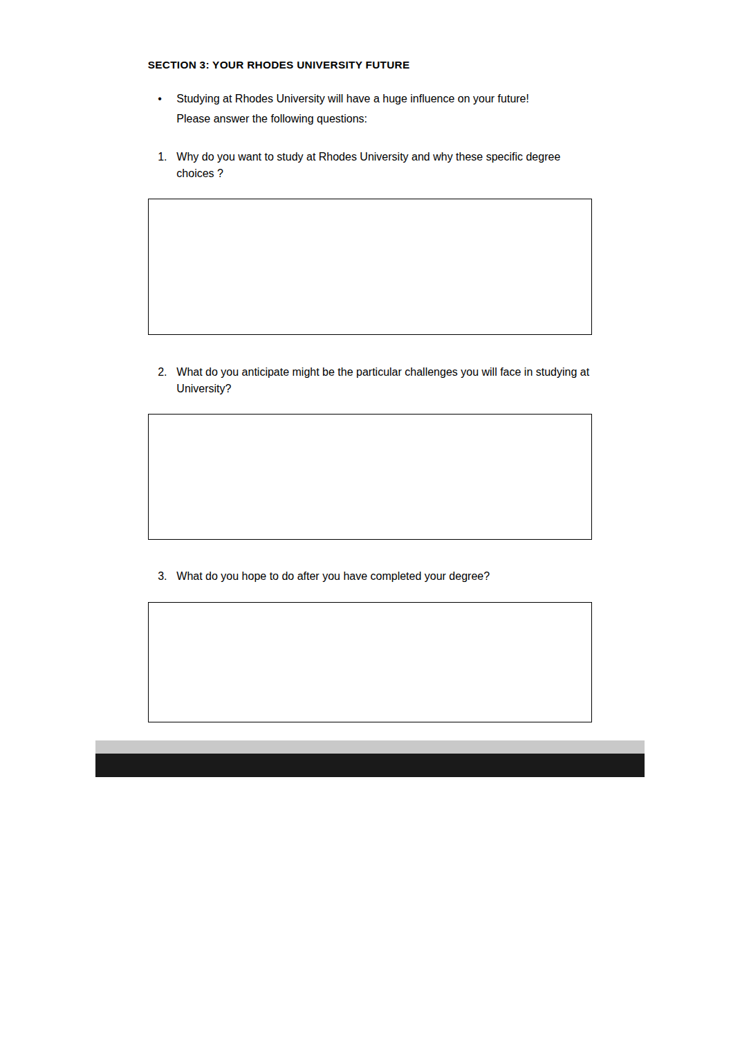Section 3: Your Rhodes University Future
•
Studying at Rhodes University will have a huge influence on your future!
Please answer the following questions:
Why do you want to study at Rhodes University and why these specific degree choices ?
What do you anticipate might be the particular challenges you will face in studying at University?
What do you hope to do after you have completed your degree?
7